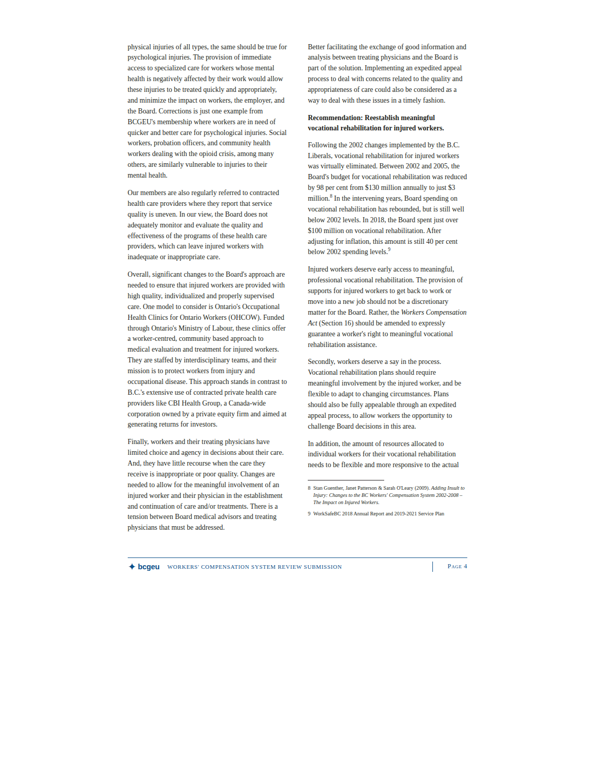physical injuries of all types, the same should be true for psychological injuries. The provision of immediate access to specialized care for workers whose mental health is negatively affected by their work would allow these injuries to be treated quickly and appropriately, and minimize the impact on workers, the employer, and the Board. Corrections is just one example from BCGEU's membership where workers are in need of quicker and better care for psychological injuries. Social workers, probation officers, and community health workers dealing with the opioid crisis, among many others, are similarly vulnerable to injuries to their mental health.
Our members are also regularly referred to contracted health care providers where they report that service quality is uneven. In our view, the Board does not adequately monitor and evaluate the quality and effectiveness of the programs of these health care providers, which can leave injured workers with inadequate or inappropriate care.
Overall, significant changes to the Board's approach are needed to ensure that injured workers are provided with high quality, individualized and properly supervised care. One model to consider is Ontario's Occupational Health Clinics for Ontario Workers (OHCOW). Funded through Ontario's Ministry of Labour, these clinics offer a worker-centred, community based approach to medical evaluation and treatment for injured workers. They are staffed by interdisciplinary teams, and their mission is to protect workers from injury and occupational disease. This approach stands in contrast to B.C.'s extensive use of contracted private health care providers like CBI Health Group, a Canada-wide corporation owned by a private equity firm and aimed at generating returns for investors.
Finally, workers and their treating physicians have limited choice and agency in decisions about their care. And, they have little recourse when the care they receive is inappropriate or poor quality. Changes are needed to allow for the meaningful involvement of an injured worker and their physician in the establishment and continuation of care and/or treatments. There is a tension between Board medical advisors and treating physicians that must be addressed.
Better facilitating the exchange of good information and analysis between treating physicians and the Board is part of the solution. Implementing an expedited appeal process to deal with concerns related to the quality and appropriateness of care could also be considered as a way to deal with these issues in a timely fashion.
Recommendation: Reestablish meaningful vocational rehabilitation for injured workers.
Following the 2002 changes implemented by the B.C. Liberals, vocational rehabilitation for injured workers was virtually eliminated. Between 2002 and 2005, the Board's budget for vocational rehabilitation was reduced by 98 per cent from $130 million annually to just $3 million.8 In the intervening years, Board spending on vocational rehabilitation has rebounded, but is still well below 2002 levels. In 2018, the Board spent just over $100 million on vocational rehabilitation. After adjusting for inflation, this amount is still 40 per cent below 2002 spending levels.9
Injured workers deserve early access to meaningful, professional vocational rehabilitation. The provision of supports for injured workers to get back to work or move into a new job should not be a discretionary matter for the Board. Rather, the Workers Compensation Act (Section 16) should be amended to expressly guarantee a worker's right to meaningful vocational rehabilitation assistance.
Secondly, workers deserve a say in the process. Vocational rehabilitation plans should require meaningful involvement by the injured worker, and be flexible to adapt to changing circumstances. Plans should also be fully appealable through an expedited appeal process, to allow workers the opportunity to challenge Board decisions in this area.
In addition, the amount of resources allocated to individual workers for their vocational rehabilitation needs to be flexible and more responsive to the actual
8 Stan Guenther, Janet Patterson & Sarah O'Leary (2009). Adding Insult to Injury: Changes to the BC Workers' Compensation System 2002-2008 – The Impact on Injured Workers.
9 WorkSafeBC 2018 Annual Report and 2019-2021 Service Plan
✦bcgeu
Workers' Compensation System Review Submission
Page 4